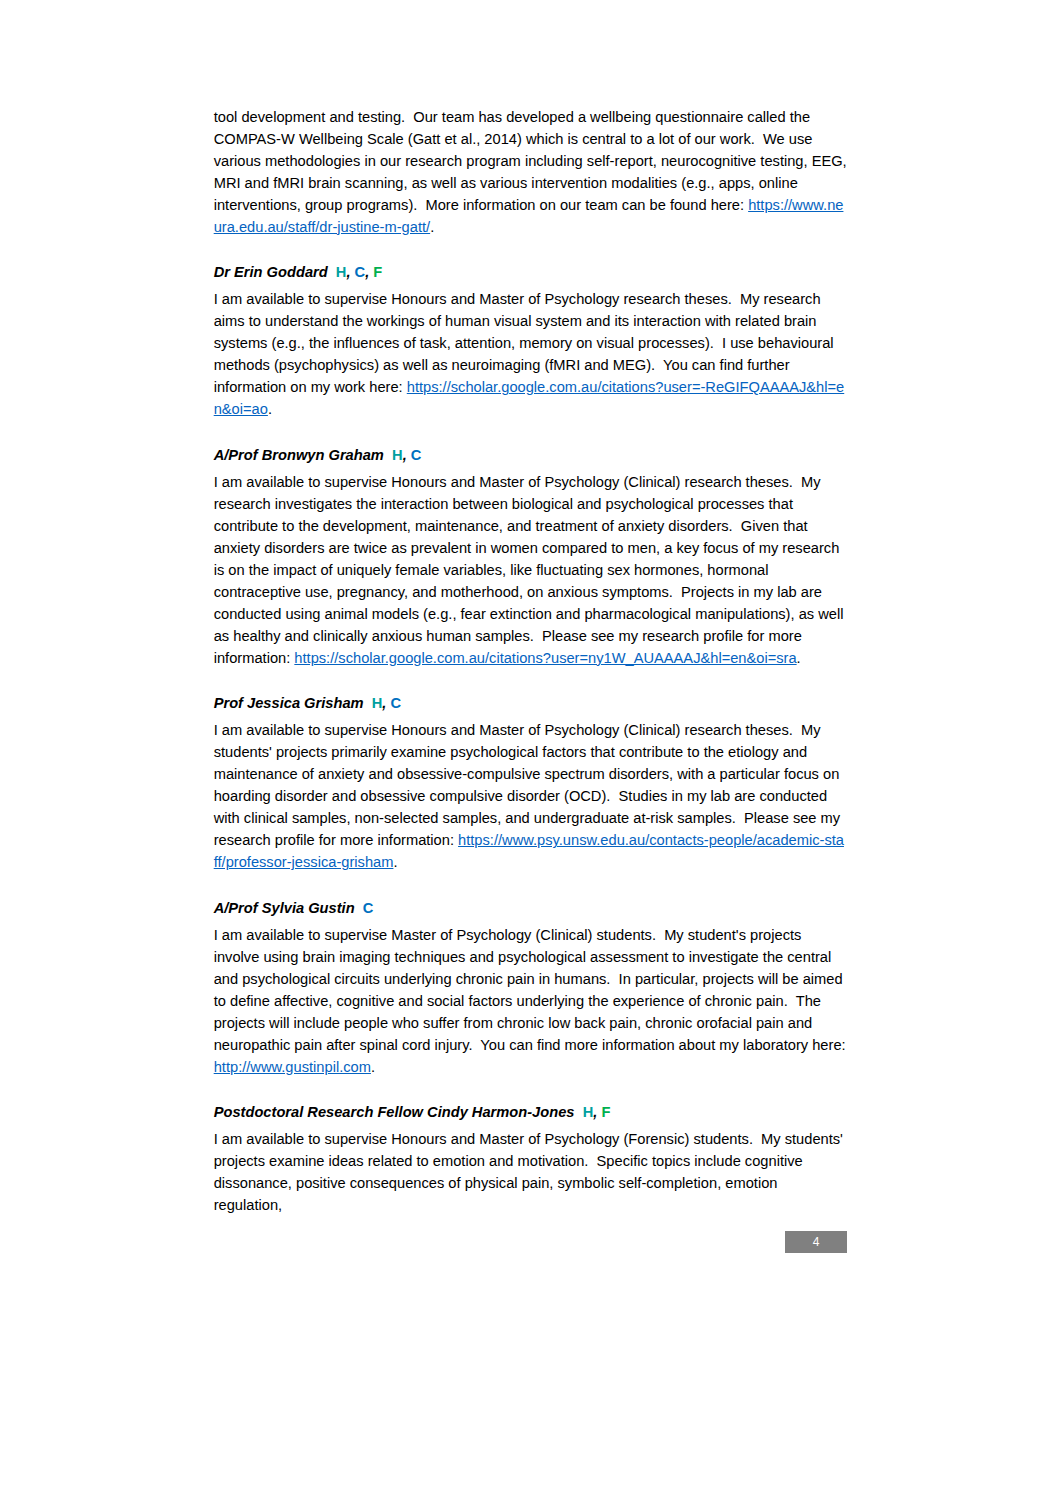tool development and testing. Our team has developed a wellbeing questionnaire called the COMPAS-W Wellbeing Scale (Gatt et al., 2014) which is central to a lot of our work. We use various methodologies in our research program including self-report, neurocognitive testing, EEG, MRI and fMRI brain scanning, as well as various intervention modalities (e.g., apps, online interventions, group programs). More information on our team can be found here: https://www.neura.edu.au/staff/dr-justine-m-gatt/.
Dr Erin Goddard H, C, F
I am available to supervise Honours and Master of Psychology research theses. My research aims to understand the workings of human visual system and its interaction with related brain systems (e.g., the influences of task, attention, memory on visual processes). I use behavioural methods (psychophysics) as well as neuroimaging (fMRI and MEG). You can find further information on my work here: https://scholar.google.com.au/citations?user=-ReGIFQAAAAJ&hl=en&oi=ao.
A/Prof Bronwyn Graham H, C
I am available to supervise Honours and Master of Psychology (Clinical) research theses. My research investigates the interaction between biological and psychological processes that contribute to the development, maintenance, and treatment of anxiety disorders. Given that anxiety disorders are twice as prevalent in women compared to men, a key focus of my research is on the impact of uniquely female variables, like fluctuating sex hormones, hormonal contraceptive use, pregnancy, and motherhood, on anxious symptoms. Projects in my lab are conducted using animal models (e.g., fear extinction and pharmacological manipulations), as well as healthy and clinically anxious human samples. Please see my research profile for more information: https://scholar.google.com.au/citations?user=ny1W_AUAAAAJ&hl=en&oi=sra.
Prof Jessica Grisham H, C
I am available to supervise Honours and Master of Psychology (Clinical) research theses. My students' projects primarily examine psychological factors that contribute to the etiology and maintenance of anxiety and obsessive-compulsive spectrum disorders, with a particular focus on hoarding disorder and obsessive compulsive disorder (OCD). Studies in my lab are conducted with clinical samples, non-selected samples, and undergraduate at-risk samples. Please see my research profile for more information: https://www.psy.unsw.edu.au/contacts-people/academic-staff/professor-jessica-grisham.
A/Prof Sylvia Gustin C
I am available to supervise Master of Psychology (Clinical) students. My student's projects involve using brain imaging techniques and psychological assessment to investigate the central and psychological circuits underlying chronic pain in humans. In particular, projects will be aimed to define affective, cognitive and social factors underlying the experience of chronic pain. The projects will include people who suffer from chronic low back pain, chronic orofacial pain and neuropathic pain after spinal cord injury. You can find more information about my laboratory here: http://www.gustinpil.com.
Postdoctoral Research Fellow Cindy Harmon-Jones H, F
I am available to supervise Honours and Master of Psychology (Forensic) students. My students' projects examine ideas related to emotion and motivation. Specific topics include cognitive dissonance, positive consequences of physical pain, symbolic self-completion, emotion regulation,
4